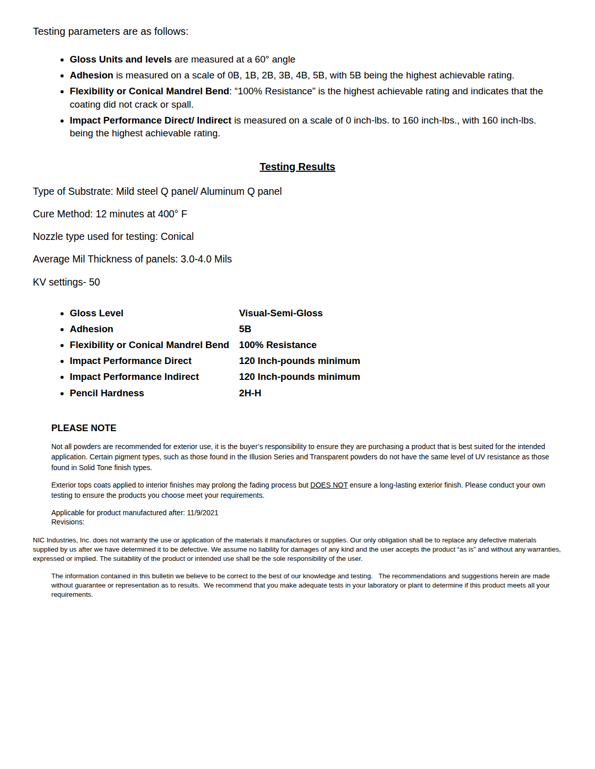Testing parameters are as follows:
Gloss Units and levels are measured at a 60° angle
Adhesion is measured on a scale of 0B, 1B, 2B, 3B, 4B, 5B, with 5B being the highest achievable rating.
Flexibility or Conical Mandrel Bend: “100% Resistance” is the highest achievable rating and indicates that the coating did not crack or spall.
Impact Performance Direct/ Indirect is measured on a scale of 0 inch-lbs. to 160 inch-lbs., with 160 inch-lbs. being the highest achievable rating.
Testing Results
Type of Substrate: Mild steel Q panel/ Aluminum Q panel
Cure Method: 12 minutes at 400° F
Nozzle type used for testing: Conical
Average Mil Thickness of panels: 3.0-4.0 Mils
KV settings- 50
Gloss Level Visual-Semi-Gloss
Adhesion 5B
Flexibility or Conical Mandrel Bend 100% Resistance
Impact Performance Direct 120 Inch-pounds minimum
Impact Performance Indirect 120 Inch-pounds minimum
Pencil Hardness 2H-H
PLEASE NOTE
Not all powders are recommended for exterior use, it is the buyer’s responsibility to ensure they are purchasing a product that is best suited for the intended application. Certain pigment types, such as those found in the Illusion Series and Transparent powders do not have the same level of UV resistance as those found in Solid Tone finish types.
Exterior tops coats applied to interior finishes may prolong the fading process but DOES NOT ensure a long-lasting exterior finish. Please conduct your own testing to ensure the products you choose meet your requirements.
Applicable for product manufactured after: 11/9/2021
Revisions:
NIC Industries, Inc. does not warranty the use or application of the materials it manufactures or supplies. Our only obligation shall be to replace any defective materials supplied by us after we have determined it to be defective. We assume no liability for damages of any kind and the user accepts the product “as is” and without any warranties, expressed or implied. The suitability of the product or intended use shall be the sole responsibility of the user.
The information contained in this bulletin we believe to be correct to the best of our knowledge and testing. The recommendations and suggestions herein are made without guarantee or representation as to results. We recommend that you make adequate tests in your laboratory or plant to determine if this product meets all your requirements.